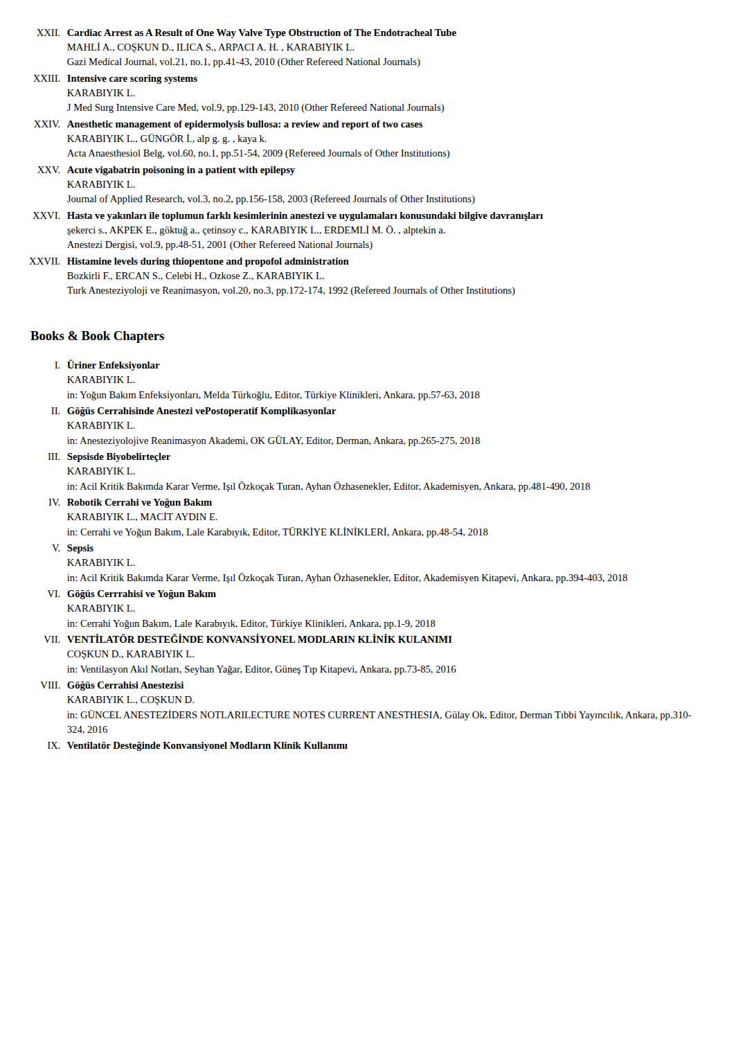Cardiac Arrest as A Result of One Way Valve Type Obstruction of The Endotracheal Tube
MAHLİ A., COŞKUN D., ILICA S., ARPACI A. H. , KARABIYIK L.
Gazi Medical Journal, vol.21, no.1, pp.41-43, 2010 (Other Refereed National Journals)
Intensive care scoring systems
KARABIYIK L.
J Med Surg Intensive Care Med, vol.9, pp.129-143, 2010 (Other Refereed National Journals)
Anesthetic management of epidermolysis bullosa: a review and report of two cases
KARABIYIK L., GÜNGÖR İ., alp g. g. , kaya k.
Acta Anaesthesiol Belg, vol.60, no.1, pp.51-54, 2009 (Refereed Journals of Other Institutions)
Acute vigabatrin poisoning in a patient with epilepsy
KARABIYIK L.
Journal of Applied Research, vol.3, no.2, pp.156-158, 2003 (Refereed Journals of Other Institutions)
Hasta ve yakınları ile toplumun farklı kesimlerinin anestezi ve uygulamaları konusundaki bilgive davranışları
şekerci s., AKPEK E., göktuğ a., çetinsoy c., KARABIYIK L., ERDEMLİ M. Ö. , alptekin a.
Anestezi Dergisi, vol.9, pp.48-51, 2001 (Other Refereed National Journals)
Histamine levels during thiopentone and propofol administration
Bozkirli F., ERCAN S., Celebi H., Ozkose Z., KARABIYIK L.
Turk Anesteziyoloji ve Reanimasyon, vol.20, no.3, pp.172-174, 1992 (Refereed Journals of Other Institutions)
Books & Book Chapters
Üriner Enfeksiyonlar
KARABIYIK L.
in: Yoğun Bakım Enfeksiyonları, Melda Türkoğlu, Editor, Türkiye Klinikleri, Ankara, pp.57-63, 2018
Göğüs Cerrahisinde Anestezi vePostoperatif Komplikasyonlar
KARABIYIK L.
in: Anesteziyolojive Reanimasyon Akademi, OK GÜLAY, Editor, Derman, Ankara, pp.265-275, 2018
Sepsisde Biyobelirteçler
KARABIYIK L.
in: Acil Kritik Bakımda Karar Verme, Işıl Özkoçak Turan, Ayhan Özhasenekler, Editor, Akademisyen, Ankara, pp.481-490, 2018
Robotik Cerrahi ve Yoğun Bakım
KARABIYIK L., MACİT AYDIN E.
in: Cerrahi ve Yoğun Bakım, Lale Karabıyık, Editor, TÜRKİYE KLİNİKLERİ, Ankara, pp.48-54, 2018
Sepsis
KARABIYIK L.
in: Acil Kritik Bakımda Karar Verme, Işıl Özkoçak Turan, Ayhan Özhasenekler, Editor, Akademisyen Kitapevi, Ankara, pp.394-403, 2018
Göğüs Cerrrahisi ve Yoğun Bakım
KARABIYIK L.
in: Cerrahi Yoğun Bakım, Lale Karabıyık, Editor, Türkiye Klinikleri, Ankara, pp.1-9, 2018
VENTİLATÖR DESTEĞİNDE KONVANSİYONEL MODLARIN KLİNİK KULANIMI
COŞKUN D., KARABIYIK L.
in: Ventilasyon Akıl Notları, Seyhan Yağar, Editor, Güneş Tıp Kitapevi, Ankara, pp.73-85, 2016
Göğüs Cerrahisi Anestezisi
KARABIYIK L., COŞKUN D.
in: GÜNCEL ANESTEZİDERS NOTLARILECTURE NOTES CURRENT ANESTHESIA, Gülay Ok, Editor, Derman Tıbbi Yayıncılık, Ankara, pp.310-324, 2016
Ventilatör Desteğinde Konvansiyonel Modların Klinik Kullanımı